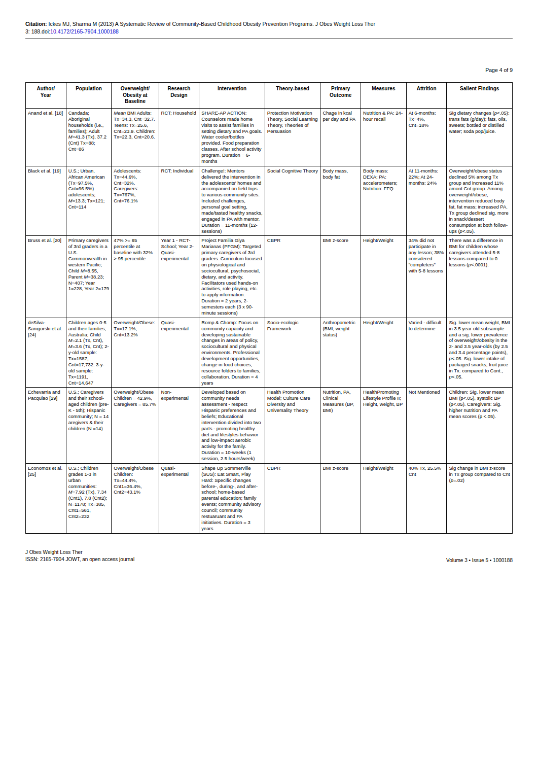Citation: Ickes MJ, Sharma M (2013) A Systematic Review of Community-Based Childhood Obesity Prevention Programs. J Obes Weight Loss Ther
3: 188.doi:10.4172/2165-7904.1000188
Page 4 of 9
| Author/ Year | Population | Overweight/ Obesity at Baseline | Research Design | Intervention | Theory-based | Primary Outcome | Measures | Attrition | Salient Findings |
| --- | --- | --- | --- | --- | --- | --- | --- | --- | --- |
| Anand et al. [18] | Candada; Aboriginal households (i.e., families); Adult M =41.3 (Tx), 37.2 (Cnt) Tx=88; Cnt=86 | Mean BMI Adults: Tx=34.3, Cnt=32.7. Teens: Tx=25.6, Cnt=23.9. Children: Tx=22.3, Cnt=20.6. | RCT; Household | SHARE-AP ACTION: Counselors made home visits to assist families in setting dietary and PA goals. Water cooler/bottles provided. Food preparation classes. After school activity program. Duration = 6-months | Protection Motivation Theory, Social Learning Theory, Theories of Persuasion | Chage in kcal per day and PA | Nutrition & PA: 24-hour recall | At 6-months: Tx=4%, Cnt=18% | Sig dietary changes ( p <.05): trans fats (g/day); fats, oils, sweets; bottled or distilled water; soda pop/juice. |
| Black et al. [19] | U.S.; Urban, African American (Tx=97.5%, Cnt=96.5%) adolescents; M =13.3; Tx=121; Cnt=114 | Adolescents: Tx=44.6%, Cnt=32%. Caregivers: Tx=767%, Cnt=76.1% | RCT; Individual | Challenge!: Mentors delivered the intervention in the adolescents' homes and accompanied on field trips to various community sites. Included challenges, personal goal setting, made/tasted healthy snacks, engaged in PA with mentor. Duration = 11-months (12-sessions) | Social Cognitive Theory | Body mass, body fat | Body mass: DEXA; PA: accelerometers; Nutrition: FFQ | At 11-months: 22%; At 24-months: 24% | Overweight/obese status declined 5% among Tx group and increased 11% amont Cnt group. Among overweight/obese, intervention reduced body fat, fat mass; increased PA. Tx group declined sig. more in snack/dessert consumption at both follow-ups ( p <.05). |
| Bruss et al. [20] | Primary caregivers of 3rd graders in a U.S. Commonwealth in western Pacific; Child M =8.55, Parent M =38.23; N=407; Year 1=228, Year 2=179 | 47% >= 85 percentile at baseline with 32% > 95 percentile | Year 1 - RCT-School; Year 2- Quasi-experimental | Project Familia Giya Marianas (PFGM): Targeted primary caregivers of 3rd graders. Curriculum focused on physiological and sociocultural, psychosocial, dietary, and activity. Facilitators used hands-on activities, role playing, etc. to apply information. Duration = 2 years, 2-semesters each (3 x 90-minute sessions) | CBPR | BMI z-score | Height/Weight | 34% did not participate in any lesson; 38% considered "completers" with 5-8 lessons | There was a difference in BMI for children whose caregivers attended 5-8 lessons compared to 0 lessons ( p <.0001). |
| deSilva-Sanigorski et al. [24] | Children ages 0-5 and their families; Australia; Child M =2.1 (Tx, Cnt), M =3.6 (Tx, Cnt); 2-y-old sample: Tx=1587, Cnt=17,732. 3-y-old sample: Tx=1191, Cnt=14,647 | Overweight/Obese: Tx=17.1%, Cnt=13.2% | Quasi-experimental | Romp & Chomp: Focus on community capacity and developing sustainable changes in areas of policy, sociocultural and physical environments. Professional development opportunities, change in food choices, resource folders to families, collaboration. Duration = 4 years | Socio-ecologic Framework | Anthropometric (BMI, weight status) | Height/Weight | Varied - difficult to determine | Sig. lower mean weight, BMI in 3.5 year-old subsample and a sig. lower prevalence of overweight/obesity in the 2- and 3.5 year-olds (by 2.5 and 3.4 percentage points), p <.05. Sig. lower intake of packaged snacks, fruit juice in Tx. compared to Cont., p <.05. |
| Echevarria and Pacqulao [29] | U.S.; Caregivers and their school-aged children (pre-K - 5th); Hispanic community; N = 14 aregivers & their children (N =14) | Overweight/Obese Children = 42.9%, Caregivers = 85.7% | Non-experimental | Developed based on community needs assessment - respect Hispanic preferences and beliefs; Educational intervention divided into two parts - promoting healthy diet and lifestyles behavior and low-impact aerobic activity for the family. Duration = 10-weeks (1 session, 2.5 hours/week) | Health Promotion Model; Culture Care Diversity and Universality Theory | Nutrition, PA, Clinical Measures (BP, BMI) | HealthPromoting Lifestyle Profile II; Height, weight, BP | Not Mentioned | Children: Sig. lower mean BMI (p<.05), systolic BP (p<.05). Caregivers: Sig. higher nutrition and PA mean scores (p <.05). |
| Economos et al. [25] | U.S.; Children grades 1-3 in urban communities: M =7.92 (Tx), 7.34 (Cnt1), 7.8 (Cnt2); N=1178; Tx=385, Cnt1=561, Cnt2=232 | Overweight/Obese Children: Tx=44.4%, Cnt1=36.4%, Cnt2=43.1% | Quasi-experimental | Shape Up Sommerville (SUS): Eat Smart, Play Hard: Specific changes before-, during-, and after-school; home-based parental education; family events; community advisory council; community restuaruant and PA initiatives. Duration = 3 years | CBPR | BMI z-score | Height/Weight | 40% Tx, 25.5% Cnt | Sig change in BMI z-score in Tx group compared to Cnt ( p =.02) |
J Obes Weight Loss Ther
ISSN: 2165-7904 JOWT, an open access journal
Volume 3 • Issue 5 • 1000188